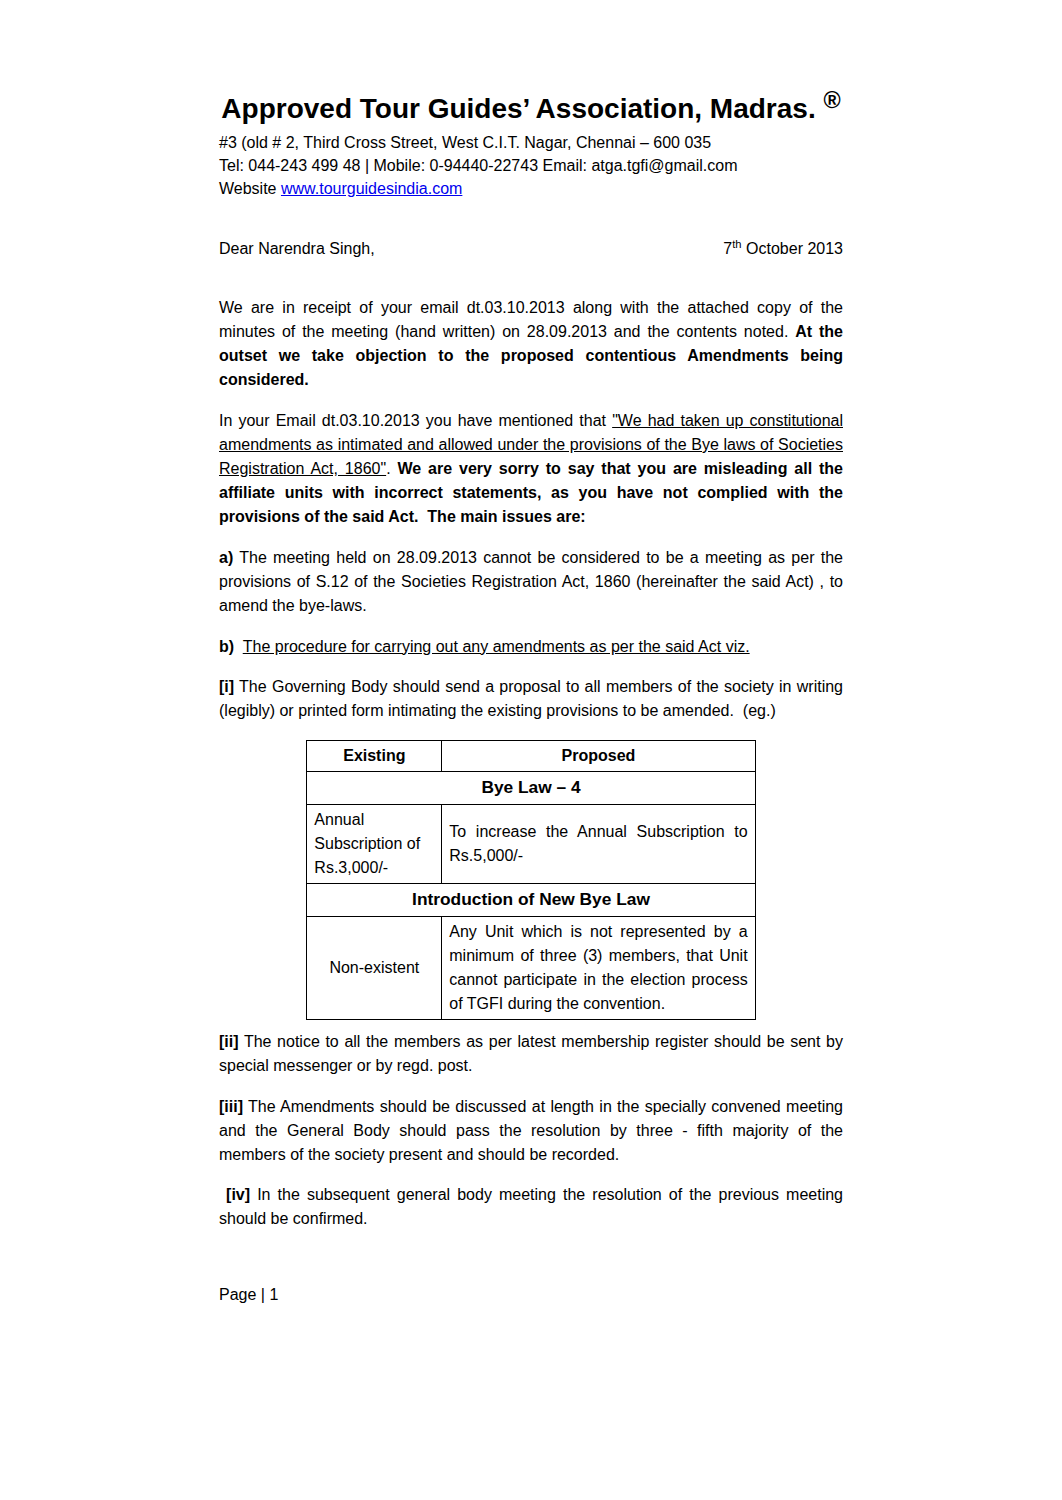Approved Tour Guides’ Association, Madras. ®
#3 (old # 2, Third Cross Street, West C.I.T. Nagar, Chennai – 600 035
Tel: 044-243 499 48 | Mobile: 0-94440-22743 Email: atga.tgfi@gmail.com
Website www.tourguidesindia.com
Dear Narendra Singh,
7th October 2013
We are in receipt of your email dt.03.10.2013 along with the attached copy of the minutes of the meeting (hand written) on 28.09.2013 and the contents noted. At the outset we take objection to the proposed contentious Amendments being considered.
In your Email dt.03.10.2013 you have mentioned that "We had taken up constitutional amendments as intimated and allowed under the provisions of the Bye laws of Societies Registration Act, 1860". We are very sorry to say that you are misleading all the affiliate units with incorrect statements, as you have not complied with the provisions of the said Act. The main issues are:
a) The meeting held on 28.09.2013 cannot be considered to be a meeting as per the provisions of S.12 of the Societies Registration Act, 1860 (hereinafter the said Act) , to amend the bye-laws.
b) The procedure for carrying out any amendments as per the said Act viz.
[i] The Governing Body should send a proposal to all members of the society in writing (legibly) or printed form intimating the existing provisions to be amended. (eg.)
| Existing | Proposed |
| --- | --- |
| Bye Law – 4 |
| Annual Subscription of Rs.3,000/- | To increase the Annual Subscription to Rs.5,000/- |
| Introduction of New Bye Law |
| Non-existent | Any Unit which is not represented by a minimum of three (3) members, that Unit cannot participate in the election process of TGFI during the convention. |
[ii] The notice to all the members as per latest membership register should be sent by special messenger or by regd. post.
[iii] The Amendments should be discussed at length in the specially convened meeting and the General Body should pass the resolution by three - fifth majority of the members of the society present and should be recorded.
[iv] In the subsequent general body meeting the resolution of the previous meeting should be confirmed.
Page | 1